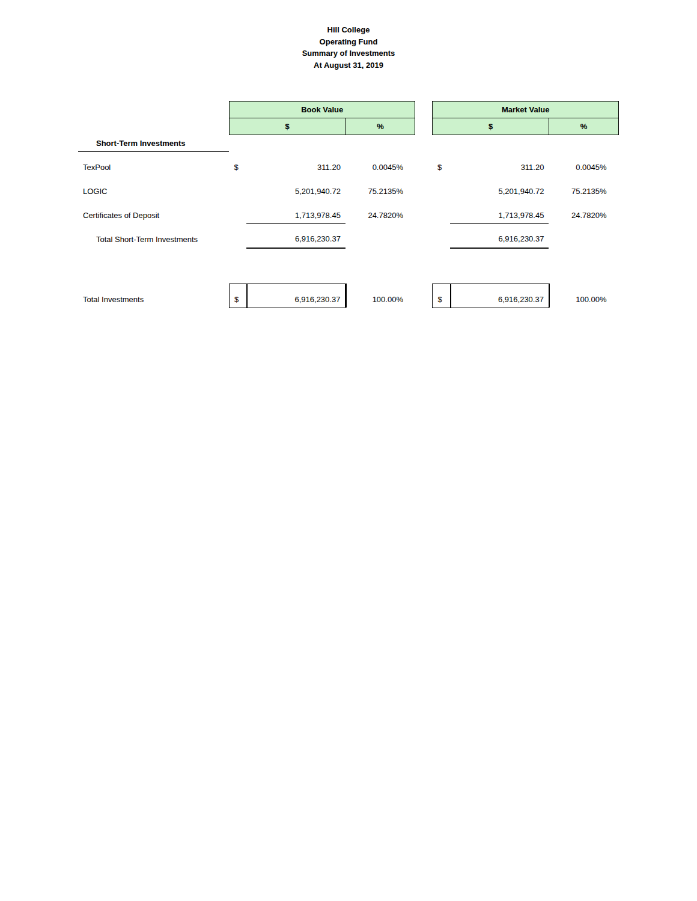Hill College
Operating Fund
Summary of Investments
At August 31, 2019
| | Book Value | | Market Value |
| | $ | % | | $ | % |
| Short-Term Investments | | | |
| TexPool | $ | 311.20 | 0.0045% | | $ | 311.20 | 0.0045% |
| LOGIC | | 5,201,940.72 | 75.2135% | | | 5,201,940.72 | 75.2135% |
| Certificates of Deposit | | 1,713,978.45 | 24.7820% | | | 1,713,978.45 | 24.7820% |
| Total Short-Term Investments | | 6,916,230.37 | | | | 6,916,230.37 | |
| Total Investments | $ | 6,916,230.37 | 100.00% | | $ | 6,916,230.37 | 100.00% |